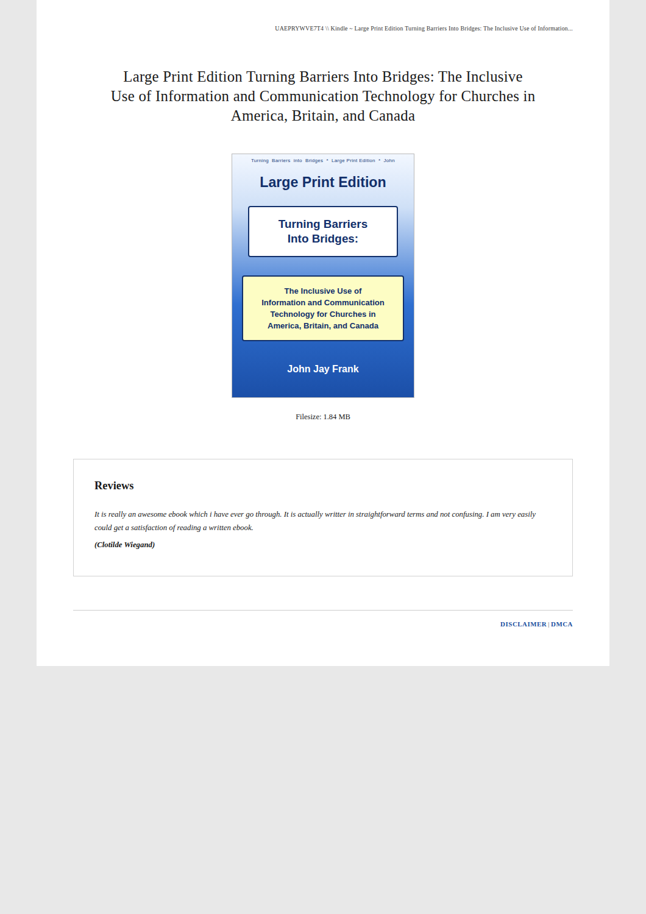UAEPRYWVE7T4 \\ Kindle ~ Large Print Edition Turning Barriers Into Bridges: The Inclusive Use of Information...
Large Print Edition Turning Barriers Into Bridges: The Inclusive Use of Information and Communication Technology for Churches in America, Britain, and Canada
Turning Barriers into Bridges * Large Print Edition * John
Large Print Edition
Turning Barriers
Into Bridges:
The Inclusive Use of
Information and Communication
Technology for Churches in
America, Britain, and Canada
John Jay Frank
Filesize: 1.84 MB
Reviews
It is really an awesome ebook which i have ever go through. It is actually writter in straightforward terms and not confusing. I am very easily could get a satisfaction of reading a written ebook.
(Clotilde Wiegand)
DISCLAIMER|DMCA